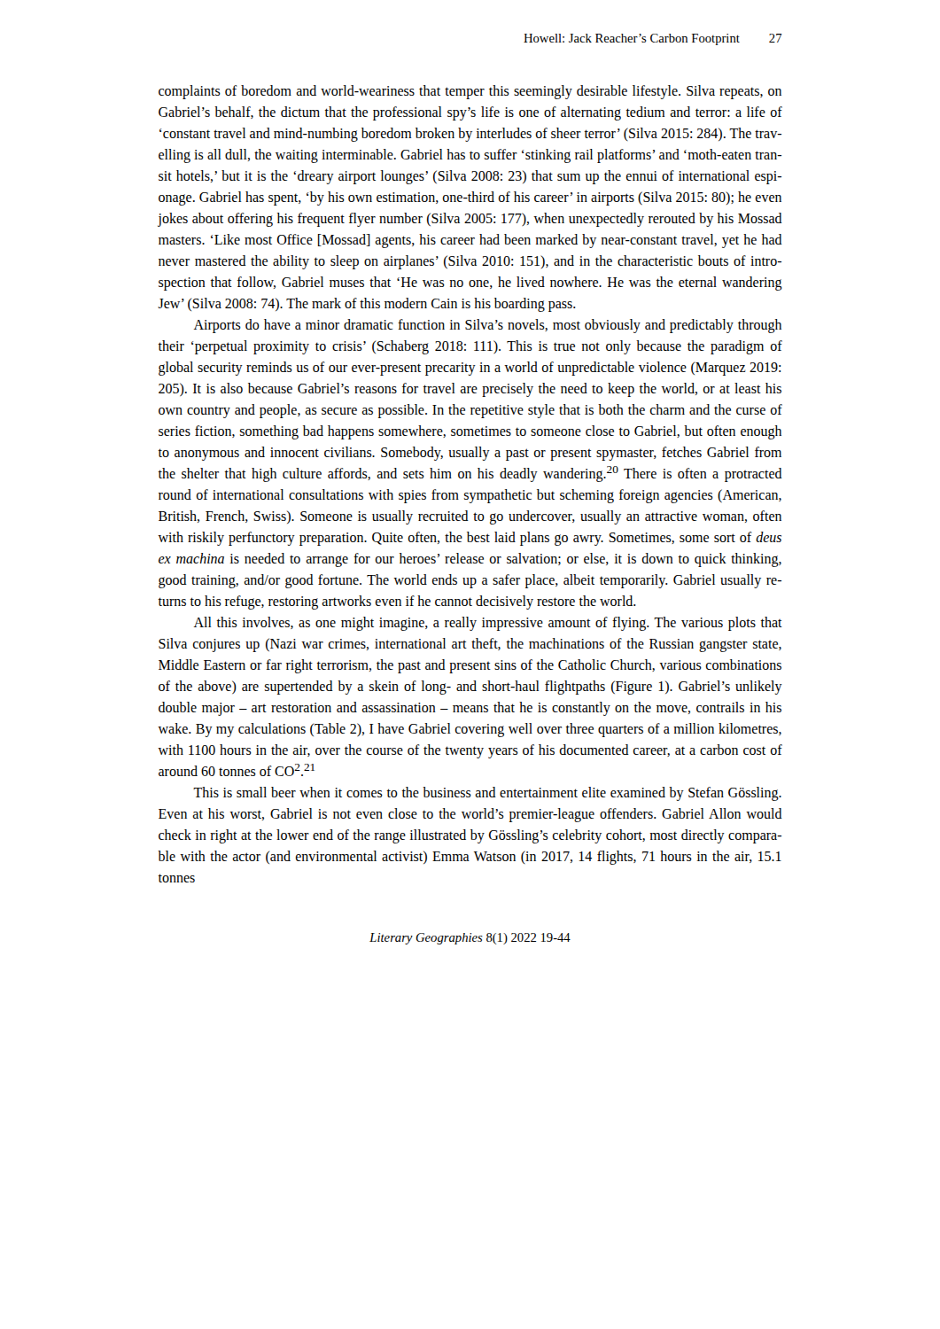Howell: Jack Reacher’s Carbon Footprint 27
complaints of boredom and world-weariness that temper this seemingly desirable lifestyle. Silva repeats, on Gabriel’s behalf, the dictum that the professional spy’s life is one of alternating tedium and terror: a life of ‘constant travel and mind-numbing boredom broken by interludes of sheer terror’ (Silva 2015: 284). The travelling is all dull, the waiting interminable. Gabriel has to suffer ‘stinking rail platforms’ and ‘moth-eaten transit hotels,’ but it is the ‘dreary airport lounges’ (Silva 2008: 23) that sum up the ennui of international espionage. Gabriel has spent, ‘by his own estimation, one-third of his career’ in airports (Silva 2015: 80); he even jokes about offering his frequent flyer number (Silva 2005: 177), when unexpectedly rerouted by his Mossad masters. ‘Like most Office [Mossad] agents, his career had been marked by near-constant travel, yet he had never mastered the ability to sleep on airplanes’ (Silva 2010: 151), and in the characteristic bouts of introspection that follow, Gabriel muses that ‘He was no one, he lived nowhere. He was the eternal wandering Jew’ (Silva 2008: 74). The mark of this modern Cain is his boarding pass.
Airports do have a minor dramatic function in Silva’s novels, most obviously and predictably through their ‘perpetual proximity to crisis’ (Schaberg 2018: 111). This is true not only because the paradigm of global security reminds us of our ever-present precarity in a world of unpredictable violence (Marquez 2019: 205). It is also because Gabriel’s reasons for travel are precisely the need to keep the world, or at least his own country and people, as secure as possible. In the repetitive style that is both the charm and the curse of series fiction, something bad happens somewhere, sometimes to someone close to Gabriel, but often enough to anonymous and innocent civilians. Somebody, usually a past or present spymaster, fetches Gabriel from the shelter that high culture affords, and sets him on his deadly wandering.20 There is often a protracted round of international consultations with spies from sympathetic but scheming foreign agencies (American, British, French, Swiss). Someone is usually recruited to go undercover, usually an attractive woman, often with riskily perfunctory preparation. Quite often, the best laid plans go awry. Sometimes, some sort of deus ex machina is needed to arrange for our heroes’ release or salvation; or else, it is down to quick thinking, good training, and/or good fortune. The world ends up a safer place, albeit temporarily. Gabriel usually returns to his refuge, restoring artworks even if he cannot decisively restore the world.
All this involves, as one might imagine, a really impressive amount of flying. The various plots that Silva conjures up (Nazi war crimes, international art theft, the machinations of the Russian gangster state, Middle Eastern or far right terrorism, the past and present sins of the Catholic Church, various combinations of the above) are supertended by a skein of long- and short-haul flightpaths (Figure 1). Gabriel’s unlikely double major – art restoration and assassination – means that he is constantly on the move, contrails in his wake. By my calculations (Table 2), I have Gabriel covering well over three quarters of a million kilometres, with 1100 hours in the air, over the course of the twenty years of his documented career, at a carbon cost of around 60 tonnes of CO2.21
This is small beer when it comes to the business and entertainment elite examined by Stefan Gössling. Even at his worst, Gabriel is not even close to the world’s premier-league offenders. Gabriel Allon would check in right at the lower end of the range illustrated by Gössling’s celebrity cohort, most directly comparable with the actor (and environmental activist) Emma Watson (in 2017, 14 flights, 71 hours in the air, 15.1 tonnes
Literary Geographies 8(1) 2022 19-44